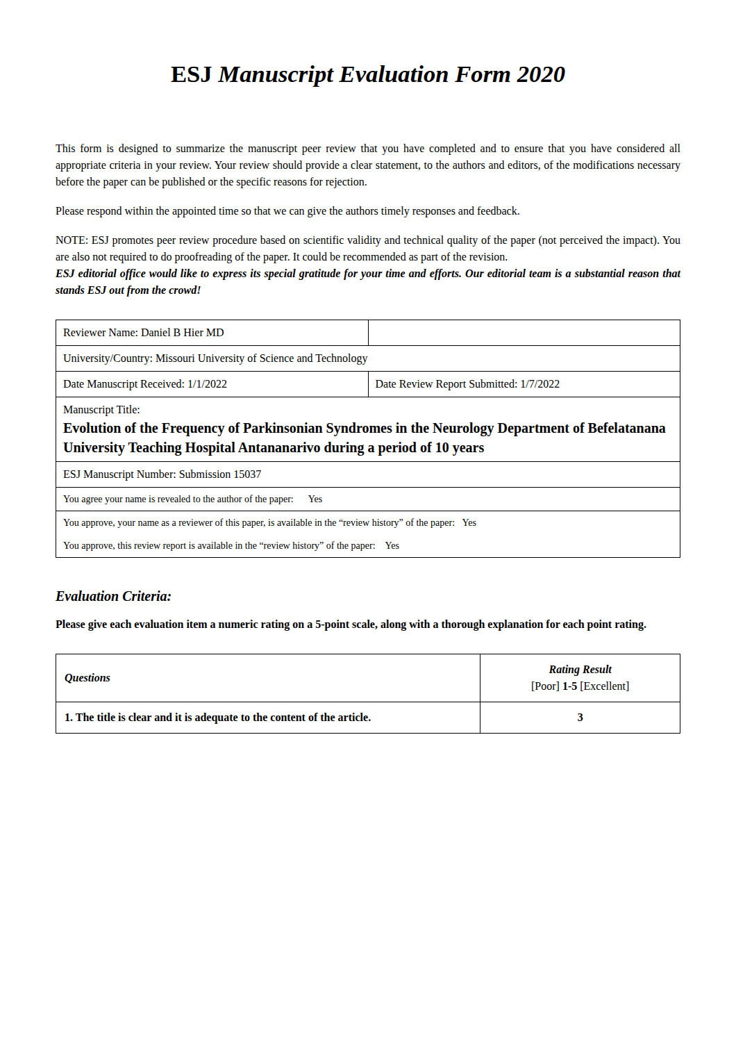ESJ Manuscript Evaluation Form 2020
This form is designed to summarize the manuscript peer review that you have completed and to ensure that you have considered all appropriate criteria in your review. Your review should provide a clear statement, to the authors and editors, of the modifications necessary before the paper can be published or the specific reasons for rejection.
Please respond within the appointed time so that we can give the authors timely responses and feedback.
NOTE: ESJ promotes peer review procedure based on scientific validity and technical quality of the paper (not perceived the impact). You are also not required to do proofreading of the paper. It could be recommended as part of the revision.
ESJ editorial office would like to express its special gratitude for your time and efforts. Our editorial team is a substantial reason that stands ESJ out from the crowd!
| Reviewer Name: Daniel B Hier MD | |
| University/Country: Missouri University of Science and Technology |
| Date Manuscript Received: 1/1/2022 | Date Review Report Submitted: 1/7/2022 |
| Manuscript Title: Evolution of the Frequency of Parkinsonian Syndromes in the Neurology Department of Befelatanana University Teaching Hospital Antananarivo during a period of 10 years |
| ESJ Manuscript Number: Submission 15037 |
| You agree your name is revealed to the author of the paper: Yes |
| You approve, your name as a reviewer of this paper, is available in the “review history” of the paper: Yes You approve, this review report is available in the “review history” of the paper: Yes |
Evaluation Criteria:
Please give each evaluation item a numeric rating on a 5-point scale, along with a thorough explanation for each point rating.
| Questions | Rating Result [Poor] 1-5 [Excellent] |
| 1. The title is clear and it is adequate to the content of the article. | 3 |